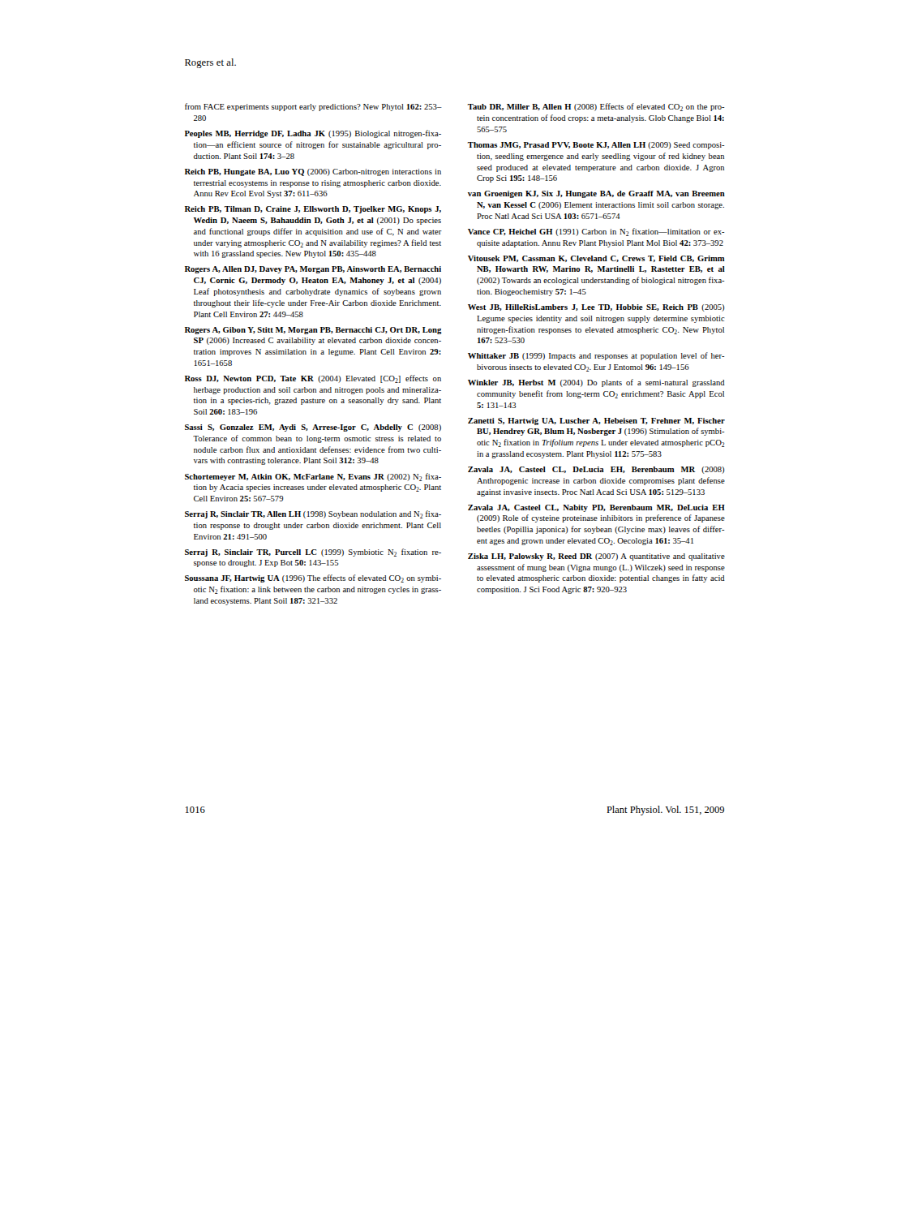Rogers et al.
from FACE experiments support early predictions? New Phytol 162: 253–280
Peoples MB, Herridge DF, Ladha JK (1995) Biological nitrogen-fixation—an efficient source of nitrogen for sustainable agricultural production. Plant Soil 174: 3–28
Reich PB, Hungate BA, Luo YQ (2006) Carbon-nitrogen interactions in terrestrial ecosystems in response to rising atmospheric carbon dioxide. Annu Rev Ecol Evol Syst 37: 611–636
Reich PB, Tilman D, Craine J, Ellsworth D, Tjoelker MG, Knops J, Wedin D, Naeem S, Bahauddin D, Goth J, et al (2001) Do species and functional groups differ in acquisition and use of C, N and water under varying atmospheric CO2 and N availability regimes? A field test with 16 grassland species. New Phytol 150: 435–448
Rogers A, Allen DJ, Davey PA, Morgan PB, Ainsworth EA, Bernacchi CJ, Cornic G, Dermody O, Heaton EA, Mahoney J, et al (2004) Leaf photosynthesis and carbohydrate dynamics of soybeans grown throughout their life-cycle under Free-Air Carbon dioxide Enrichment. Plant Cell Environ 27: 449–458
Rogers A, Gibon Y, Stitt M, Morgan PB, Bernacchi CJ, Ort DR, Long SP (2006) Increased C availability at elevated carbon dioxide concentration improves N assimilation in a legume. Plant Cell Environ 29: 1651–1658
Ross DJ, Newton PCD, Tate KR (2004) Elevated [CO2] effects on herbage production and soil carbon and nitrogen pools and mineralization in a species-rich, grazed pasture on a seasonally dry sand. Plant Soil 260: 183–196
Sassi S, Gonzalez EM, Aydi S, Arrese-Igor C, Abdelly C (2008) Tolerance of common bean to long-term osmotic stress is related to nodule carbon flux and antioxidant defenses: evidence from two cultivars with contrasting tolerance. Plant Soil 312: 39–48
Schortemeyer M, Atkin OK, McFarlane N, Evans JR (2002) N2 fixation by Acacia species increases under elevated atmospheric CO2. Plant Cell Environ 25: 567–579
Serraj R, Sinclair TR, Allen LH (1998) Soybean nodulation and N2 fixation response to drought under carbon dioxide enrichment. Plant Cell Environ 21: 491–500
Serraj R, Sinclair TR, Purcell LC (1999) Symbiotic N2 fixation response to drought. J Exp Bot 50: 143–155
Soussana JF, Hartwig UA (1996) The effects of elevated CO2 on symbiotic N2 fixation: a link between the carbon and nitrogen cycles in grassland ecosystems. Plant Soil 187: 321–332
Taub DR, Miller B, Allen H (2008) Effects of elevated CO2 on the protein concentration of food crops: a meta-analysis. Glob Change Biol 14: 565–575
Thomas JMG, Prasad PVV, Boote KJ, Allen LH (2009) Seed composition, seedling emergence and early seedling vigour of red kidney bean seed produced at elevated temperature and carbon dioxide. J Agron Crop Sci 195: 148–156
van Groenigen KJ, Six J, Hungate BA, de Graaff MA, van Breemen N, van Kessel C (2006) Element interactions limit soil carbon storage. Proc Natl Acad Sci USA 103: 6571–6574
Vance CP, Heichel GH (1991) Carbon in N2 fixation—limitation or exquisite adaptation. Annu Rev Plant Physiol Plant Mol Biol 42: 373–392
Vitousek PM, Cassman K, Cleveland C, Crews T, Field CB, Grimm NB, Howarth RW, Marino R, Martinelli L, Rastetter EB, et al (2002) Towards an ecological understanding of biological nitrogen fixation. Biogeochemistry 57: 1–45
West JB, HilleRisLambers J, Lee TD, Hobbie SE, Reich PB (2005) Legume species identity and soil nitrogen supply determine symbiotic nitrogen-fixation responses to elevated atmospheric CO2. New Phytol 167: 523–530
Whittaker JB (1999) Impacts and responses at population level of herbivorous insects to elevated CO2. Eur J Entomol 96: 149–156
Winkler JB, Herbst M (2004) Do plants of a semi-natural grassland community benefit from long-term CO2 enrichment? Basic Appl Ecol 5: 131–143
Zanetti S, Hartwig UA, Luscher A, Hebeisen T, Frehner M, Fischer BU, Hendrey GR, Blum H, Nosberger J (1996) Stimulation of symbiotic N2 fixation in Trifolium repens L under elevated atmospheric pCO2 in a grassland ecosystem. Plant Physiol 112: 575–583
Zavala JA, Casteel CL, DeLucia EH, Berenbaum MR (2008) Anthropogenic increase in carbon dioxide compromises plant defense against invasive insects. Proc Natl Acad Sci USA 105: 5129–5133
Zavala JA, Casteel CL, Nabity PD, Berenbaum MR, DeLucia EH (2009) Role of cysteine proteinase inhibitors in preference of Japanese beetles (Popillia japonica) for soybean (Glycine max) leaves of different ages and grown under elevated CO2. Oecologia 161: 35–41
Ziska LH, Palowsky R, Reed DR (2007) A quantitative and qualitative assessment of mung bean (Vigna mungo (L.) Wilczek) seed in response to elevated atmospheric carbon dioxide: potential changes in fatty acid composition. J Sci Food Agric 87: 920–923
1016
Plant Physiol. Vol. 151, 2009